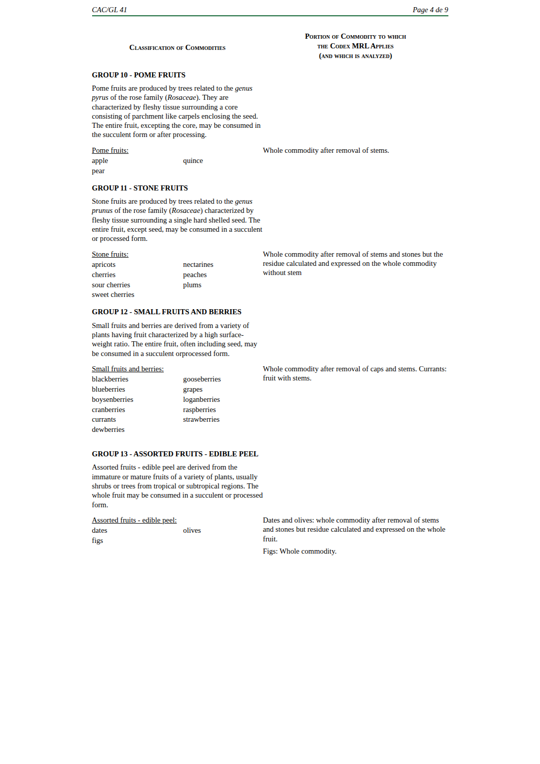CAC/GL 41
Page 4 de 9
Classification of Commodities
Portion of Commodity to which
the Codex MRL Applies
(and which is analyzed)
GROUP 10 - POME FRUITS
Pome fruits are produced by trees related to the genus pyrus of the rose family (Rosaceae). They are characterized by fleshy tissue surrounding a core consisting of parchment like carpels enclosing the seed. The entire fruit, excepting the core, may be consumed in the succulent form or after processing.
Pome fruits:
apple
pear
quince
Whole commodity after removal of stems.
GROUP 11 - STONE FRUITS
Stone fruits are produced by trees related to the genus prunus of the rose family (Rosaceae) characterized by fleshy tissue surrounding a single hard shelled seed. The entire fruit, except seed, may be consumed in a succulent or processed form.
Stone fruits:
apricots
cherries
sour cherries
sweet cherries
nectarines
peaches
plums
Whole commodity after removal of stems and stones but the residue calculated and expressed on the whole commodity without stem
GROUP 12 - SMALL FRUITS AND BERRIES
Small fruits and berries are derived from a variety of plants having fruit characterized by a high surface-weight ratio. The entire fruit, often including seed, may be consumed in a succulent orprocessed form.
Small fruits and berries:
blackberries
blueberries
boysenberries
cranberries
currants
dewberries
gooseberries
grapes
loganberries
raspberries
strawberries
Whole commodity after removal of caps and stems. Currants: fruit with stems.
GROUP 13 - ASSORTED FRUITS - EDIBLE PEEL
Assorted fruits - edible peel are derived from the immature or mature fruits of a variety of plants, usually shrubs or trees from tropical or subtropical regions. The whole fruit may be consumed in a succulent or processed form.
Assorted fruits - edible peel:
dates
figs
olives
Dates and olives: whole commodity after removal of stems and stones but residue calculated and expressed on the whole fruit.
Figs: Whole commodity.